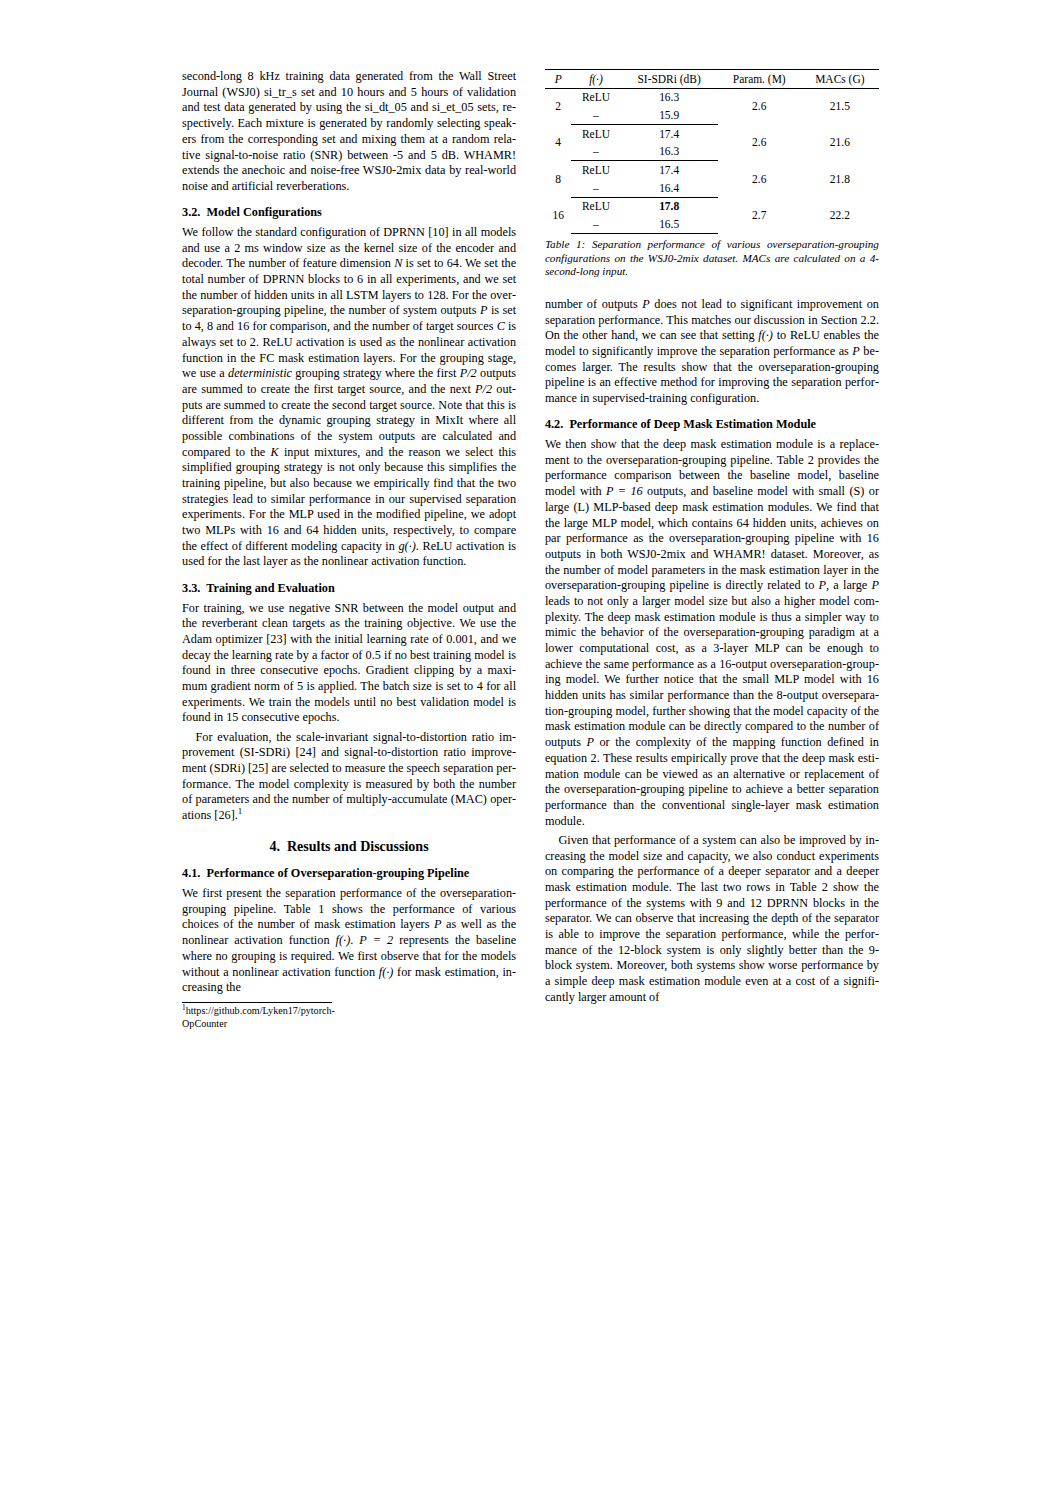second-long 8 kHz training data generated from the Wall Street Journal (WSJ0) si_tr_s set and 10 hours and 5 hours of validation and test data generated by using the si_dt_05 and si_et_05 sets, respectively. Each mixture is generated by randomly selecting speakers from the corresponding set and mixing them at a random relative signal-to-noise ratio (SNR) between -5 and 5 dB. WHAMR! extends the anechoic and noise-free WSJ0-2mix data by real-world noise and artificial reverberations.
3.2. Model Configurations
We follow the standard configuration of DPRNN [10] in all models and use a 2 ms window size as the kernel size of the encoder and decoder. The number of feature dimension N is set to 64. We set the total number of DPRNN blocks to 6 in all experiments, and we set the number of hidden units in all LSTM layers to 128. For the overseparation-grouping pipeline, the number of system outputs P is set to 4, 8 and 16 for comparison, and the number of target sources C is always set to 2. ReLU activation is used as the nonlinear activation function in the FC mask estimation layers. For the grouping stage, we use a deterministic grouping strategy where the first P/2 outputs are summed to create the first target source, and the next P/2 outputs are summed to create the second target source. Note that this is different from the dynamic grouping strategy in MixIt where all possible combinations of the system outputs are calculated and compared to the K input mixtures, and the reason we select this simplified grouping strategy is not only because this simplifies the training pipeline, but also because we empirically find that the two strategies lead to similar performance in our supervised separation experiments. For the MLP used in the modified pipeline, we adopt two MLPs with 16 and 64 hidden units, respectively, to compare the effect of different modeling capacity in g(·). ReLU activation is used for the last layer as the nonlinear activation function.
3.3. Training and Evaluation
For training, we use negative SNR between the model output and the reverberant clean targets as the training objective. We use the Adam optimizer [23] with the initial learning rate of 0.001, and we decay the learning rate by a factor of 0.5 if no best training model is found in three consecutive epochs. Gradient clipping by a maximum gradient norm of 5 is applied. The batch size is set to 4 for all experiments. We train the models until no best validation model is found in 15 consecutive epochs.
For evaluation, the scale-invariant signal-to-distortion ratio improvement (SI-SDRi) [24] and signal-to-distortion ratio improvement (SDRi) [25] are selected to measure the speech separation performance. The model complexity is measured by both the number of parameters and the number of multiply-accumulate (MAC) operations [26].1
4. Results and Discussions
4.1. Performance of Overseparation-grouping Pipeline
We first present the separation performance of the overseparation-grouping pipeline. Table 1 shows the performance of various choices of the number of mask estimation layers P as well as the nonlinear activation function f(·). P = 2 represents the baseline where no grouping is required. We first observe that for the models without a nonlinear activation function f(·) for mask estimation, increasing the
1https://github.com/Lyken17/pytorch-OpCounter
| P | f(·) | SI-SDRi (dB) | Param. (M) | MACs (G) |
| --- | --- | --- | --- | --- |
| 2 | ReLU | 16.3 | 2.6 | 21.5 |
| – | 15.9 |
| 4 | ReLU | 17.4 | 2.6 | 21.6 |
| – | 16.3 |
| 8 | ReLU | 17.4 | 2.6 | 21.8 |
| – | 16.4 |
| 16 | ReLU | 17.8 | 2.7 | 22.2 |
| – | 16.5 |
Table 1: Separation performance of various overseparation-grouping configurations on the WSJ0-2mix dataset. MACs are calculated on a 4-second-long input.
number of outputs P does not lead to significant improvement on separation performance. This matches our discussion in Section 2.2. On the other hand, we can see that setting f(·) to ReLU enables the model to significantly improve the separation performance as P becomes larger. The results show that the overseparation-grouping pipeline is an effective method for improving the separation performance in supervised-training configuration.
4.2. Performance of Deep Mask Estimation Module
We then show that the deep mask estimation module is a replacement to the overseparation-grouping pipeline. Table 2 provides the performance comparison between the baseline model, baseline model with P = 16 outputs, and baseline model with small (S) or large (L) MLP-based deep mask estimation modules. We find that the large MLP model, which contains 64 hidden units, achieves on par performance as the overseparation-grouping pipeline with 16 outputs in both WSJ0-2mix and WHAMR! dataset. Moreover, as the number of model parameters in the mask estimation layer in the overseparation-grouping pipeline is directly related to P, a large P leads to not only a larger model size but also a higher model complexity. The deep mask estimation module is thus a simpler way to mimic the behavior of the overseparation-grouping paradigm at a lower computational cost, as a 3-layer MLP can be enough to achieve the same performance as a 16-output overseparation-grouping model. We further notice that the small MLP model with 16 hidden units has similar performance than the 8-output overseparation-grouping model, further showing that the model capacity of the mask estimation module can be directly compared to the number of outputs P or the complexity of the mapping function defined in equation 2. These results empirically prove that the deep mask estimation module can be viewed as an alternative or replacement of the overseparation-grouping pipeline to achieve a better separation performance than the conventional single-layer mask estimation module.
Given that performance of a system can also be improved by increasing the model size and capacity, we also conduct experiments on comparing the performance of a deeper separator and a deeper mask estimation module. The last two rows in Table 2 show the performance of the systems with 9 and 12 DPRNN blocks in the separator. We can observe that increasing the depth of the separator is able to improve the separation performance, while the performance of the 12-block system is only slightly better than the 9-block system. Moreover, both systems show worse performance by a simple deep mask estimation module even at a cost of a significantly larger amount of